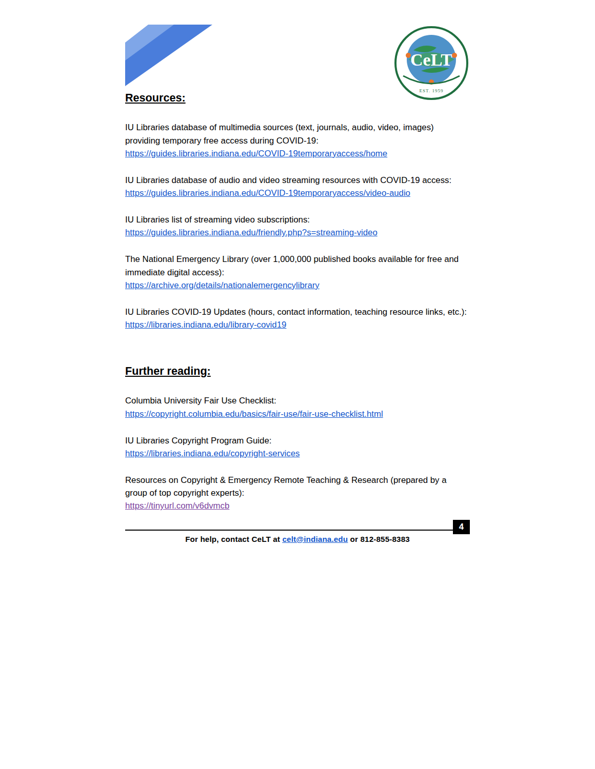CeLT EST. 1959
Resources:
IU Libraries database of multimedia sources (text, journals, audio, video, images) providing temporary free access during COVID-19:
https://guides.libraries.indiana.edu/COVID-19temporaryaccess/home
IU Libraries database of audio and video streaming resources with COVID-19 access:
https://guides.libraries.indiana.edu/COVID-19temporaryaccess/video-audio
IU Libraries list of streaming video subscriptions:
https://guides.libraries.indiana.edu/friendly.php?s=streaming-video
The National Emergency Library (over 1,000,000 published books available for free and immediate digital access):
https://archive.org/details/nationalemergencylibrary
IU Libraries COVID-19 Updates (hours, contact information, teaching resource links, etc.):
https://libraries.indiana.edu/library-covid19
Further reading:
Columbia University Fair Use Checklist:
https://copyright.columbia.edu/basics/fair-use/fair-use-checklist.html
IU Libraries Copyright Program Guide:
https://libraries.indiana.edu/copyright-services
Resources on Copyright & Emergency Remote Teaching & Research (prepared by a group of top copyright experts):
https://tinyurl.com/v6dvmcb
For help, contact CeLT at celt@indiana.edu or 812-855-8383
4